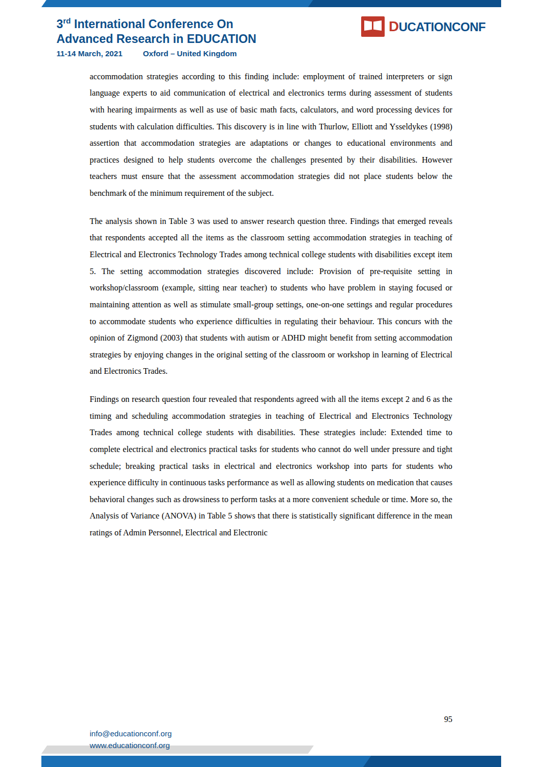3rd International Conference On
Advanced Research in EDUCATION
11-14 March, 2021 Oxford – United Kingdom
DUCATIONCONF
accommodation strategies according to this finding include: employment of trained interpreters or sign language experts to aid communication of electrical and electronics terms during assessment of students with hearing impairments as well as use of basic math facts, calculators, and word processing devices for students with calculation difficulties. This discovery is in line with Thurlow, Elliott and Ysseldykes (1998) assertion that accommodation strategies are adaptations or changes to educational environments and practices designed to help students overcome the challenges presented by their disabilities. However teachers must ensure that the assessment accommodation strategies did not place students below the benchmark of the minimum requirement of the subject.
The analysis shown in Table 3 was used to answer research question three. Findings that emerged reveals that respondents accepted all the items as the classroom setting accommodation strategies in teaching of Electrical and Electronics Technology Trades among technical college students with disabilities except item 5. The setting accommodation strategies discovered include: Provision of pre-requisite setting in workshop/classroom (example, sitting near teacher) to students who have problem in staying focused or maintaining attention as well as stimulate small-group settings, one-on-one settings and regular procedures to accommodate students who experience difficulties in regulating their behaviour. This concurs with the opinion of Zigmond (2003) that students with autism or ADHD might benefit from setting accommodation strategies by enjoying changes in the original setting of the classroom or workshop in learning of Electrical and Electronics Trades.
Findings on research question four revealed that respondents agreed with all the items except 2 and 6 as the timing and scheduling accommodation strategies in teaching of Electrical and Electronics Technology Trades among technical college students with disabilities. These strategies include: Extended time to complete electrical and electronics practical tasks for students who cannot do well under pressure and tight schedule; breaking practical tasks in electrical and electronics workshop into parts for students who experience difficulty in continuous tasks performance as well as allowing students on medication that causes behavioral changes such as drowsiness to perform tasks at a more convenient schedule or time. More so, the Analysis of Variance (ANOVA) in Table 5 shows that there is statistically significant difference in the mean ratings of Admin Personnel, Electrical and Electronic
95
info@educationconf.org
www.educationconf.org